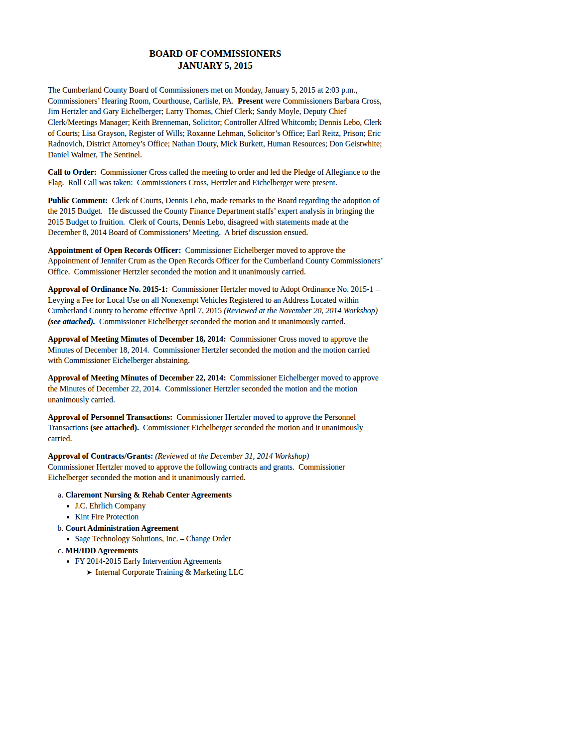BOARD OF COMMISSIONERSJANUARY 5, 2015
The Cumberland County Board of Commissioners met on Monday, January 5, 2015 at 2:03 p.m., Commissioners’ Hearing Room, Courthouse, Carlisle, PA. Present were Commissioners Barbara Cross, Jim Hertzler and Gary Eichelberger; Larry Thomas, Chief Clerk; Sandy Moyle, Deputy Chief Clerk/Meetings Manager; Keith Brenneman, Solicitor; Controller Alfred Whitcomb; Dennis Lebo, Clerk of Courts; Lisa Grayson, Register of Wills; Roxanne Lehman, Solicitor’s Office; Earl Reitz, Prison; Eric Radnovich, District Attorney’s Office; Nathan Douty, Mick Burkett, Human Resources; Don Geistwhite; Daniel Walmer, The Sentinel.
Call to Order: Commissioner Cross called the meeting to order and led the Pledge of Allegiance to the Flag. Roll Call was taken: Commissioners Cross, Hertzler and Eichelberger were present.
Public Comment: Clerk of Courts, Dennis Lebo, made remarks to the Board regarding the adoption of the 2015 Budget. He discussed the County Finance Department staffs’ expert analysis in bringing the 2015 Budget to fruition. Clerk of Courts, Dennis Lebo, disagreed with statements made at the December 8, 2014 Board of Commissioners’ Meeting. A brief discussion ensued.
Appointment of Open Records Officer: Commissioner Eichelberger moved to approve the Appointment of Jennifer Crum as the Open Records Officer for the Cumberland County Commissioners’ Office. Commissioner Hertzler seconded the motion and it unanimously carried.
Approval of Ordinance No. 2015-1: Commissioner Hertzler moved to Adopt Ordinance No. 2015-1 – Levying a Fee for Local Use on all Nonexempt Vehicles Registered to an Address Located within Cumberland County to become effective April 7, 2015 (Reviewed at the November 20, 2014 Workshop) (see attached). Commissioner Eichelberger seconded the motion and it unanimously carried.
Approval of Meeting Minutes of December 18, 2014: Commissioner Cross moved to approve the Minutes of December 18, 2014. Commissioner Hertzler seconded the motion and the motion carried with Commissioner Eichelberger abstaining.
Approval of Meeting Minutes of December 22, 2014: Commissioner Eichelberger moved to approve the Minutes of December 22, 2014. Commissioner Hertzler seconded the motion and the motion unanimously carried.
Approval of Personnel Transactions: Commissioner Hertzler moved to approve the Personnel Transactions (see attached). Commissioner Eichelberger seconded the motion and it unanimously carried.
Approval of Contracts/Grants: (Reviewed at the December 31, 2014 Workshop)
Commissioner Hertzler moved to approve the following contracts and grants. Commissioner Eichelberger seconded the motion and it unanimously carried.
Claremont Nursing & Rehab Center Agreements
J.C. Ehrlich Company
Kint Fire Protection
Court Administration Agreement
Sage Technology Solutions, Inc. – Change Order
MH/IDD Agreements
FY 2014-2015 Early Intervention Agreements
Internal Corporate Training & Marketing LLC